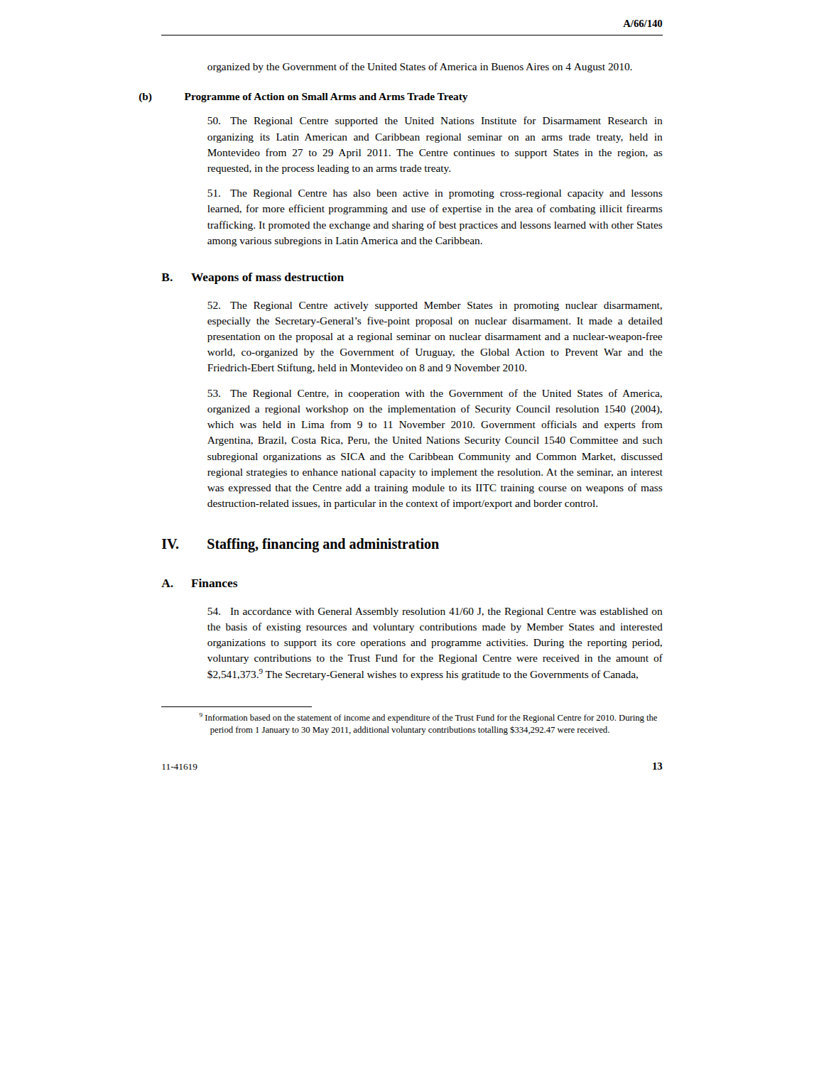A/66/140
organized by the Government of the United States of America in Buenos Aires on 4 August 2010.
(b) Programme of Action on Small Arms and Arms Trade Treaty
50. The Regional Centre supported the United Nations Institute for Disarmament Research in organizing its Latin American and Caribbean regional seminar on an arms trade treaty, held in Montevideo from 27 to 29 April 2011. The Centre continues to support States in the region, as requested, in the process leading to an arms trade treaty.
51. The Regional Centre has also been active in promoting cross-regional capacity and lessons learned, for more efficient programming and use of expertise in the area of combating illicit firearms trafficking. It promoted the exchange and sharing of best practices and lessons learned with other States among various subregions in Latin America and the Caribbean.
B. Weapons of mass destruction
52. The Regional Centre actively supported Member States in promoting nuclear disarmament, especially the Secretary-General’s five-point proposal on nuclear disarmament. It made a detailed presentation on the proposal at a regional seminar on nuclear disarmament and a nuclear-weapon-free world, co-organized by the Government of Uruguay, the Global Action to Prevent War and the Friedrich-Ebert Stiftung, held in Montevideo on 8 and 9 November 2010.
53. The Regional Centre, in cooperation with the Government of the United States of America, organized a regional workshop on the implementation of Security Council resolution 1540 (2004), which was held in Lima from 9 to 11 November 2010. Government officials and experts from Argentina, Brazil, Costa Rica, Peru, the United Nations Security Council 1540 Committee and such subregional organizations as SICA and the Caribbean Community and Common Market, discussed regional strategies to enhance national capacity to implement the resolution. At the seminar, an interest was expressed that the Centre add a training module to its IITC training course on weapons of mass destruction-related issues, in particular in the context of import/export and border control.
IV. Staffing, financing and administration
A. Finances
54. In accordance with General Assembly resolution 41/60 J, the Regional Centre was established on the basis of existing resources and voluntary contributions made by Member States and interested organizations to support its core operations and programme activities. During the reporting period, voluntary contributions to the Trust Fund for the Regional Centre were received in the amount of $2,541,373.9 The Secretary-General wishes to express his gratitude to the Governments of Canada,
9 Information based on the statement of income and expenditure of the Trust Fund for the Regional Centre for 2010. During the period from 1 January to 30 May 2011, additional voluntary contributions totalling $334,292.47 were received.
11-41619 13